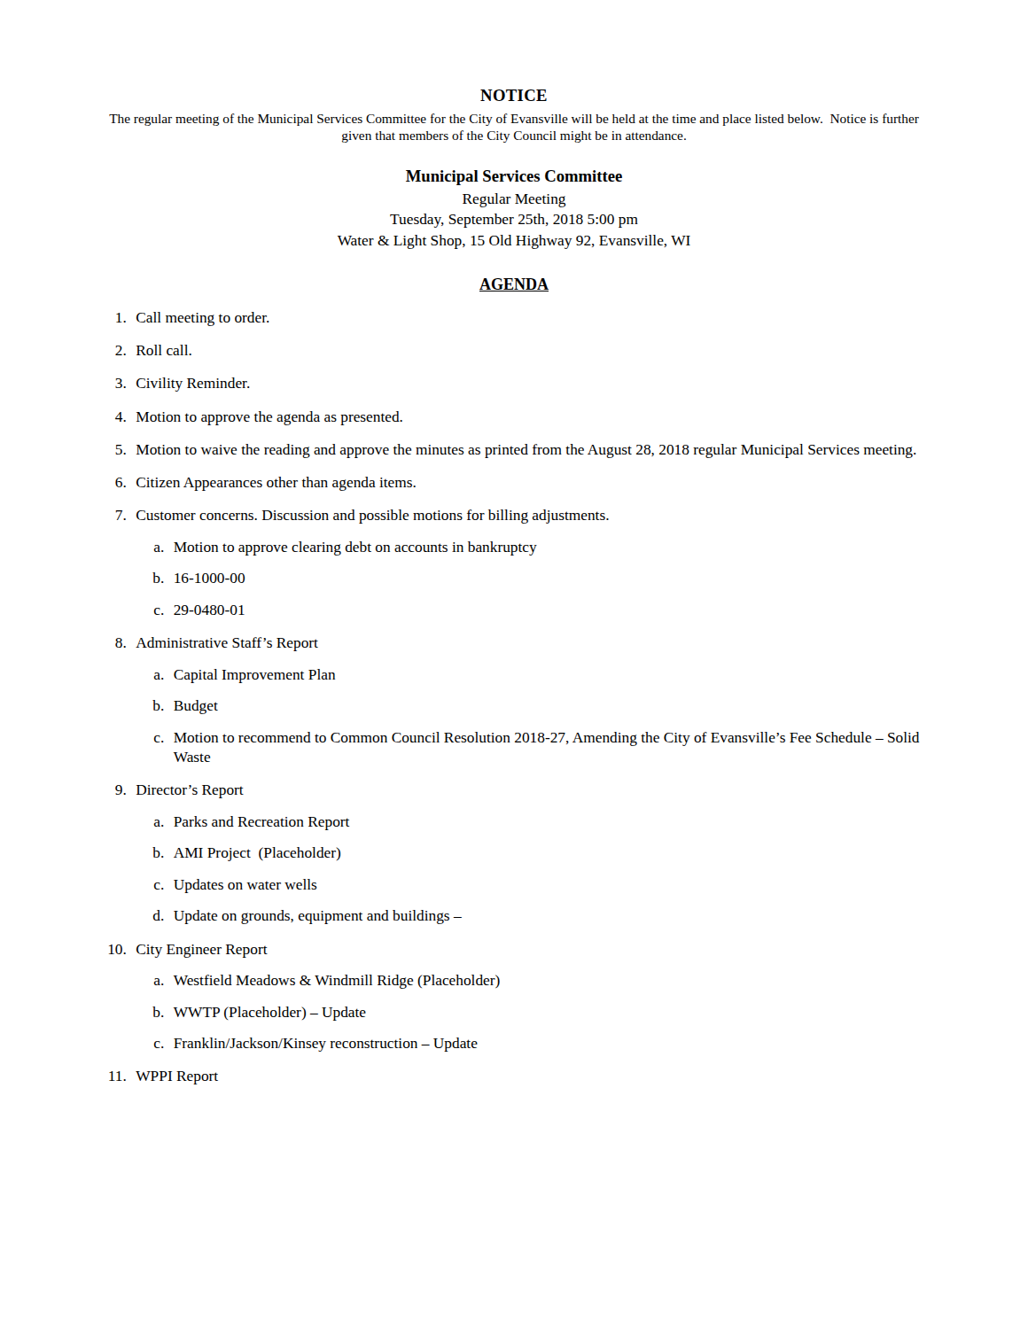NOTICE
The regular meeting of the Municipal Services Committee for the City of Evansville will be held at the time and place listed below. Notice is further given that members of the City Council might be in attendance.
Municipal Services Committee
Regular Meeting
Tuesday, September 25th, 2018 5:00 pm
Water & Light Shop, 15 Old Highway 92, Evansville, WI
AGENDA
Call meeting to order.
Roll call.
Civility Reminder.
Motion to approve the agenda as presented.
Motion to waive the reading and approve the minutes as printed from the August 28, 2018 regular Municipal Services meeting.
Citizen Appearances other than agenda items.
Customer concerns. Discussion and possible motions for billing adjustments.
Motion to approve clearing debt on accounts in bankruptcy
16-1000-00
29-0480-01
Administrative Staff’s Report
Capital Improvement Plan
Budget
Motion to recommend to Common Council Resolution 2018-27, Amending the City of Evansville’s Fee Schedule – Solid Waste
Director’s Report
Parks and Recreation Report
AMI Project (Placeholder)
Updates on water wells
Update on grounds, equipment and buildings –
City Engineer Report
Westfield Meadows & Windmill Ridge (Placeholder)
WWTP (Placeholder) – Update
Franklin/Jackson/Kinsey reconstruction – Update
WPPI Report